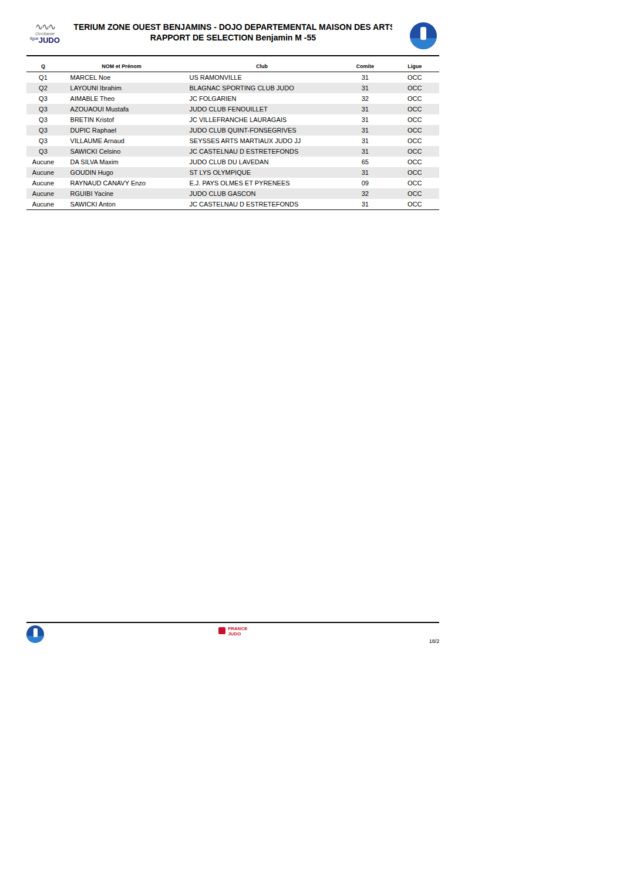∿∿∿
Occitanie
ligue JUDO
TERIUM ZONE OUEST BENJAMINS - DOJO DEPARTEMENTAL MAISON DES ARTS MARTIAUX
RAPPORT DE SELECTION Benjamin M -55
| Q | NOM et Prénom | Club | Comite | Ligue |
| --- | --- | --- | --- | --- |
| Q1 | MARCEL Noe | US RAMONVILLE | 31 | OCC |
| Q2 | LAYOUNI Ibrahim | BLAGNAC SPORTING CLUB JUDO | 31 | OCC |
| Q3 | AIMABLE Theo | JC FOLGARIEN | 32 | OCC |
| Q3 | AZOUAOUI Mustafa | JUDO CLUB FENOUILLET | 31 | OCC |
| Q3 | BRETIN Kristof | JC VILLEFRANCHE LAURAGAIS | 31 | OCC |
| Q3 | DUPIC Raphael | JUDO CLUB QUINT-FONSEGRIVES | 31 | OCC |
| Q3 | VILLAUME Arnaud | SEYSSES ARTS MARTIAUX JUDO JJ | 31 | OCC |
| Q3 | SAWICKI Celsino | JC CASTELNAU D ESTRETEFONDS | 31 | OCC |
| Aucune | DA SILVA Maxim | JUDO CLUB DU LAVEDAN | 65 | OCC |
| Aucune | GOUDIN Hugo | ST LYS OLYMPIQUE | 31 | OCC |
| Aucune | RAYNAUD CANAVY Enzo | E.J. PAYS OLMES ET PYRENEES | 09 | OCC |
| Aucune | RGUIBI Yacine | JUDO CLUB GASCON | 32 | OCC |
| Aucune | SAWICKI Anton | JC CASTELNAU D ESTRETEFONDS | 31 | OCC |
FRANCE
JUDO
18/2